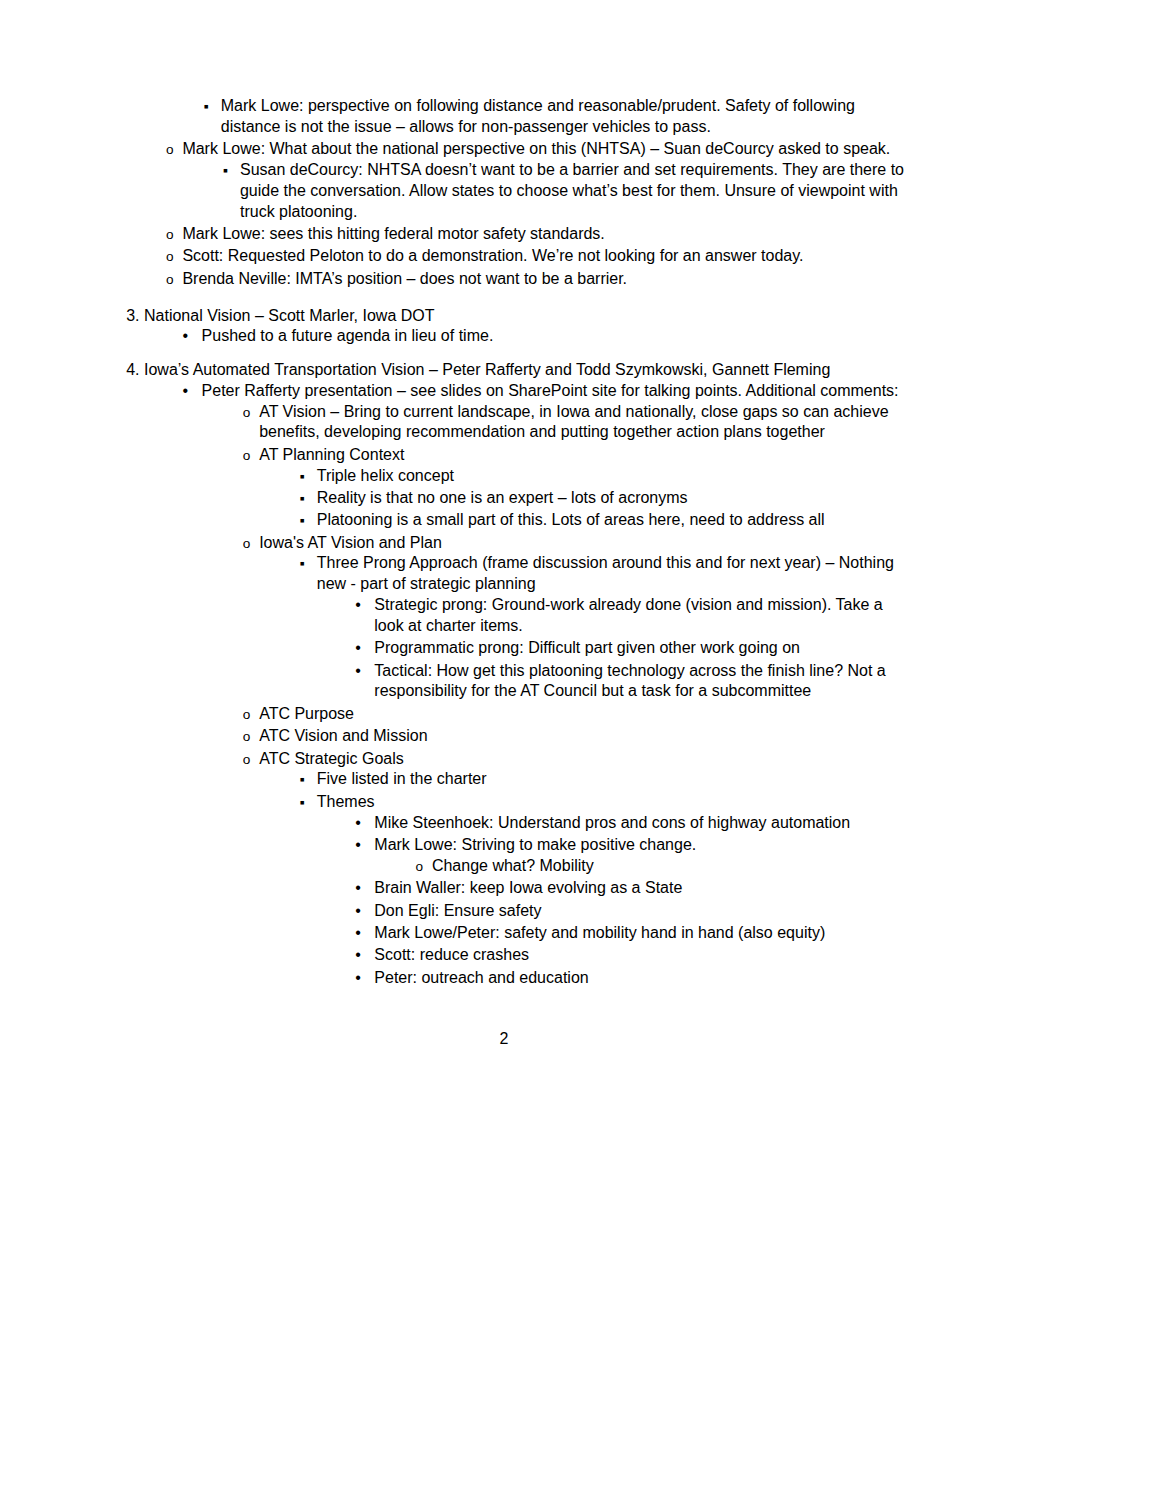Mark Lowe: perspective on following distance and reasonable/prudent. Safety of following distance is not the issue – allows for non-passenger vehicles to pass.
Mark Lowe: What about the national perspective on this (NHTSA) – Suan deCourcy asked to speak.
Susan deCourcy: NHTSA doesn’t want to be a barrier and set requirements. They are there to guide the conversation. Allow states to choose what’s best for them. Unsure of viewpoint with truck platooning.
Mark Lowe: sees this hitting federal motor safety standards.
Scott: Requested Peloton to do a demonstration. We’re not looking for an answer today.
Brenda Neville: IMTA’s position – does not want to be a barrier.
National Vision – Scott Marler, Iowa DOT
Pushed to a future agenda in lieu of time.
Iowa’s Automated Transportation Vision – Peter Rafferty and Todd Szymkowski, Gannett Fleming
Peter Rafferty presentation – see slides on SharePoint site for talking points. Additional comments:
AT Vision – Bring to current landscape, in Iowa and nationally, close gaps so can achieve benefits, developing recommendation and putting together action plans together
AT Planning Context
Triple helix concept
Reality is that no one is an expert – lots of acronyms
Platooning is a small part of this. Lots of areas here, need to address all
Iowa's AT Vision and Plan
Three Prong Approach (frame discussion around this and for next year) – Nothing new - part of strategic planning
Strategic prong: Ground-work already done (vision and mission). Take a look at charter items.
Programmatic prong: Difficult part given other work going on
Tactical: How get this platooning technology across the finish line? Not a responsibility for the AT Council but a task for a subcommittee
ATC Purpose
ATC Vision and Mission
ATC Strategic Goals
Five listed in the charter
Themes
Mike Steenhoek: Understand pros and cons of highway automation
Mark Lowe: Striving to make positive change.
Change what? Mobility
Brain Waller: keep Iowa evolving as a State
Don Egli: Ensure safety
Mark Lowe/Peter: safety and mobility hand in hand (also equity)
Scott: reduce crashes
Peter: outreach and education
2